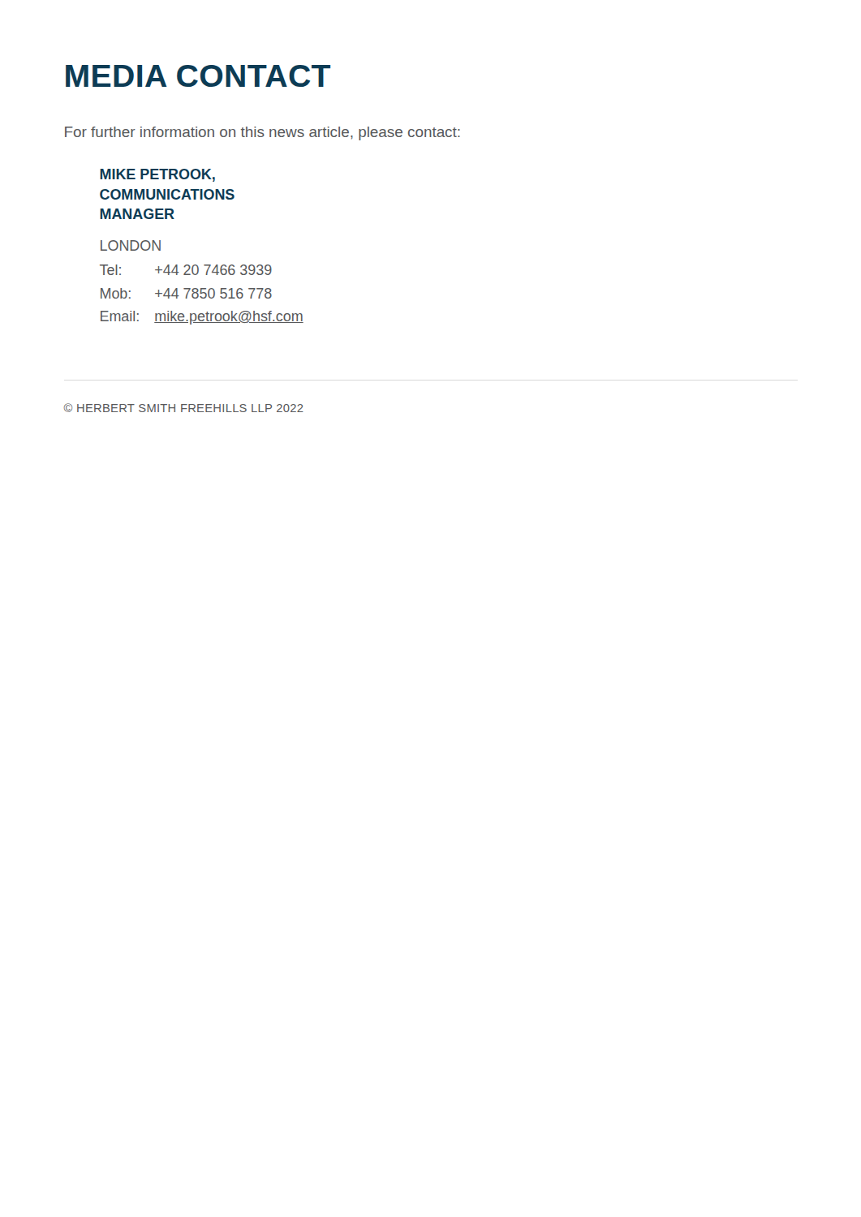MEDIA CONTACT
For further information on this news article, please contact:
MIKE PETROOK, COMMUNICATIONS MANAGER
LONDON
| Tel: | +44 20 7466 3939 |
| Mob: | +44 7850 516 778 |
| Email: | mike.petrook@hsf.com |
© HERBERT SMITH FREEHILLS LLP 2022